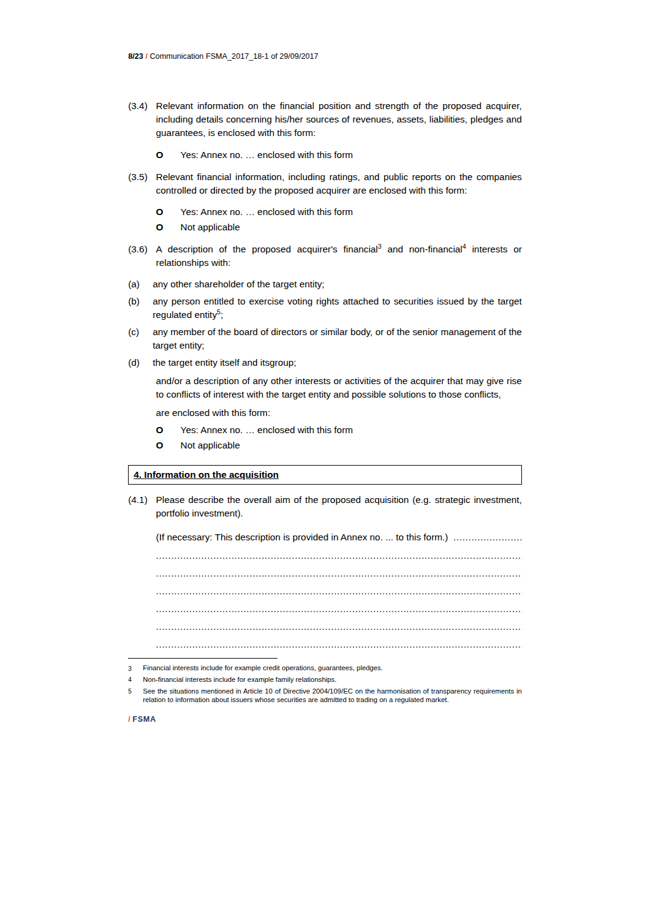8/23 / Communication FSMA_2017_18-1 of 29/09/2017
(3.4)
Relevant information on the financial position and strength of the proposed acquirer, including details concerning his/her sources of revenues, assets, liabilities, pledges and guarantees, is enclosed with this form:
O
Yes: Annex no. … enclosed with this form
(3.5)
Relevant financial information, including ratings, and public reports on the companies controlled or directed by the proposed acquirer are enclosed with this form:
O
Yes: Annex no. … enclosed with this form
O
Not applicable
(3.6)
A description of the proposed acquirer's financial3 and non-financial4 interests or relationships with:
(a)
any other shareholder of the target entity;
(b)
any person entitled to exercise voting rights attached to securities issued by the target regulated entity5;
(c)
any member of the board of directors or similar body, or of the senior management of the target entity;
(d)
the target entity itself and itsgroup;
and/or a description of any other interests or activities of the acquirer that may give rise to conflicts of interest with the target entity and possible solutions to those conflicts,
are enclosed with this form:
O
Yes: Annex no. … enclosed with this form
O
Not applicable
4. Information on the acquisition
(4.1)
Please describe the overall aim of the proposed acquisition (e.g. strategic investment, portfolio investment).
(If necessary: This description is provided in Annex no. ... to this form.) ....................................
.............................................................................................................................................................
.............................................................................................................................................................
.............................................................................................................................................................
.............................................................................................................................................................
.............................................................................................................................................................
.............................................................................................................................................................
3
Financial interests include for example credit operations, guarantees, pledges.
4
Non-financial interests include for example family relationships.
5
See the situations mentioned in Article 10 of Directive 2004/109/EC on the harmonisation of transparency requirements in relation to information about issuers whose securities are admitted to trading on a regulated market.
/ FSMA